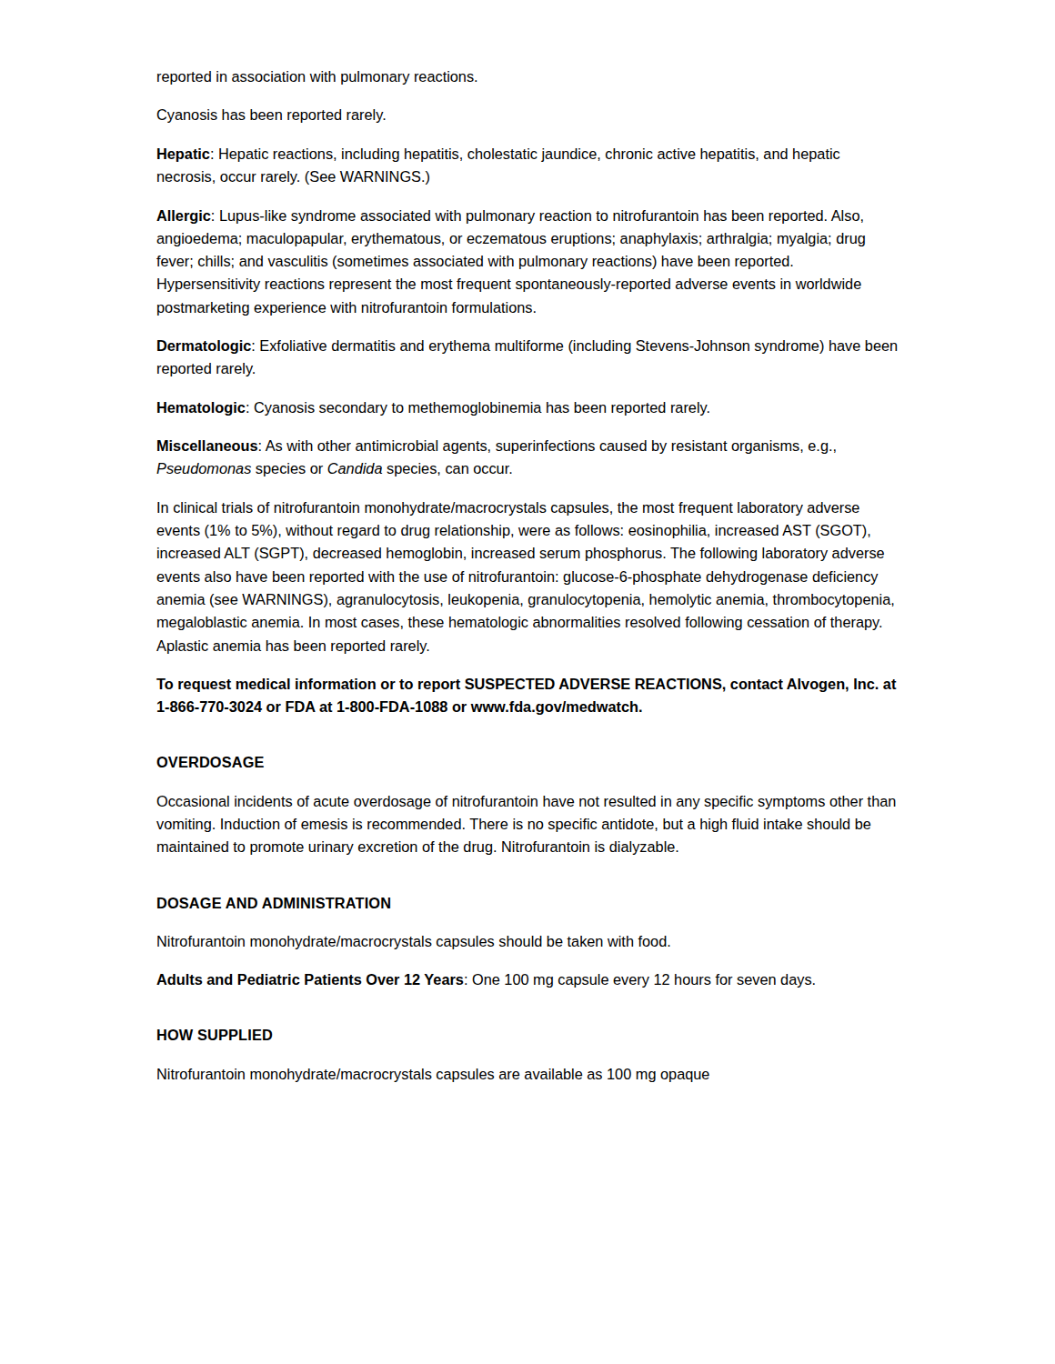reported in association with pulmonary reactions.
Cyanosis has been reported rarely.
Hepatic: Hepatic reactions, including hepatitis, cholestatic jaundice, chronic active hepatitis, and hepatic necrosis, occur rarely. (See WARNINGS.)
Allergic: Lupus-like syndrome associated with pulmonary reaction to nitrofurantoin has been reported. Also, angioedema; maculopapular, erythematous, or eczematous eruptions; anaphylaxis; arthralgia; myalgia; drug fever; chills; and vasculitis (sometimes associated with pulmonary reactions) have been reported. Hypersensitivity reactions represent the most frequent spontaneously-reported adverse events in worldwide postmarketing experience with nitrofurantoin formulations.
Dermatologic: Exfoliative dermatitis and erythema multiforme (including Stevens-Johnson syndrome) have been reported rarely.
Hematologic: Cyanosis secondary to methemoglobinemia has been reported rarely.
Miscellaneous: As with other antimicrobial agents, superinfections caused by resistant organisms, e.g., Pseudomonas species or Candida species, can occur.
In clinical trials of nitrofurantoin monohydrate/macrocrystals capsules, the most frequent laboratory adverse events (1% to 5%), without regard to drug relationship, were as follows: eosinophilia, increased AST (SGOT), increased ALT (SGPT), decreased hemoglobin, increased serum phosphorus. The following laboratory adverse events also have been reported with the use of nitrofurantoin: glucose-6-phosphate dehydrogenase deficiency anemia (see WARNINGS), agranulocytosis, leukopenia, granulocytopenia, hemolytic anemia, thrombocytopenia, megaloblastic anemia. In most cases, these hematologic abnormalities resolved following cessation of therapy. Aplastic anemia has been reported rarely.
To request medical information or to report SUSPECTED ADVERSE REACTIONS, contact Alvogen, Inc. at 1-866-770-3024 or FDA at 1-800-FDA-1088 or www.fda.gov/medwatch.
OVERDOSAGE
Occasional incidents of acute overdosage of nitrofurantoin have not resulted in any specific symptoms other than vomiting. Induction of emesis is recommended. There is no specific antidote, but a high fluid intake should be maintained to promote urinary excretion of the drug. Nitrofurantoin is dialyzable.
DOSAGE AND ADMINISTRATION
Nitrofurantoin monohydrate/macrocrystals capsules should be taken with food.
Adults and Pediatric Patients Over 12 Years: One 100 mg capsule every 12 hours for seven days.
HOW SUPPLIED
Nitrofurantoin monohydrate/macrocrystals capsules are available as 100 mg opaque